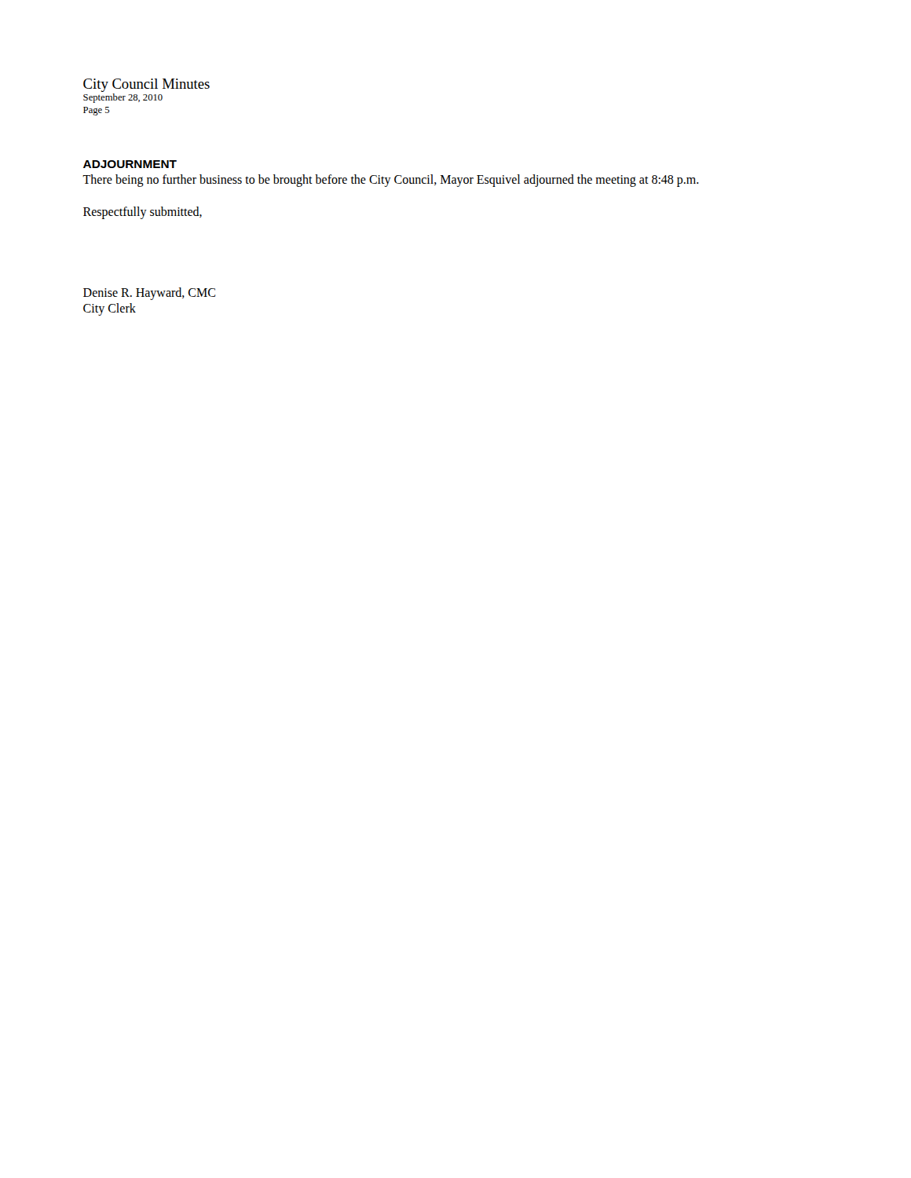City Council Minutes
September 28, 2010
Page 5
ADJOURNMENT
There being no further business to be brought before the City Council, Mayor Esquivel adjourned the meeting at 8:48 p.m.
Respectfully submitted,
Denise R. Hayward, CMC
City Clerk